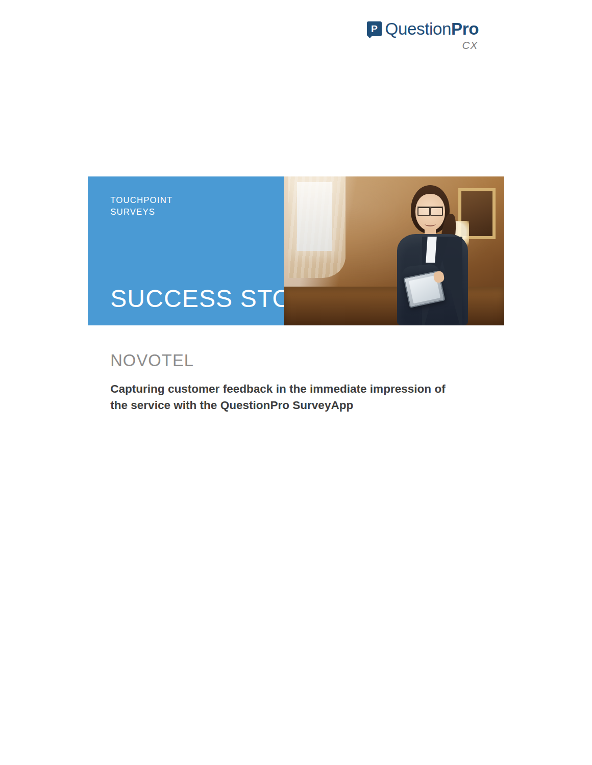Question Pro
CX
Touchpoint
Surveys
SUCCESS STORY
Novotel
Capturing customer feedback in the immediate impression of the service with the QuestionPro SurveyApp